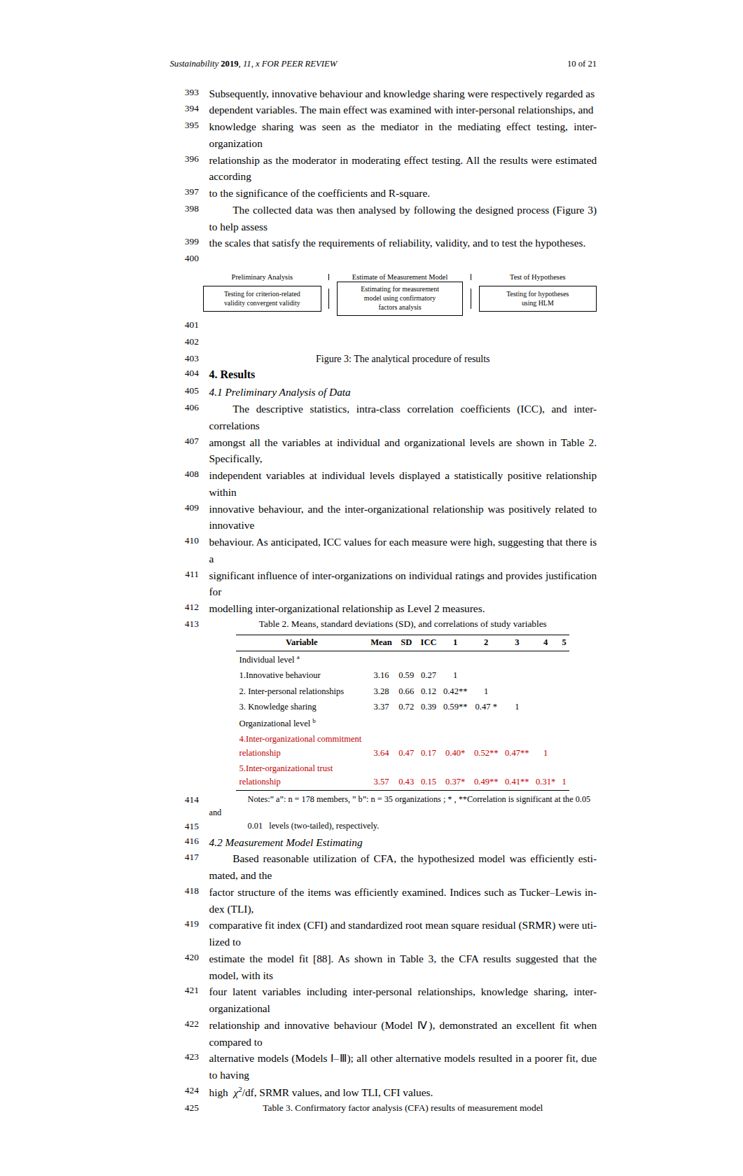Sustainability 2019, 11, x FOR PEER REVIEW
10 of 21
393
Subsequently, innovative behaviour and knowledge sharing were respectively regarded as
394
dependent variables. The main effect was examined with inter-personal relationships, and
395
knowledge sharing was seen as the mediator in the mediating effect testing, inter-organization
396
relationship as the moderator in moderating effect testing. All the results were estimated according
397
to the significance of the coefficients and R-square.
398
The collected data was then analysed by following the designed process (Figure 3) to help assess
399
the scales that satisfy the requirements of reliability, validity, and to test the hypotheses.
400
| Preliminary Analysis | | Estimate of Measurement Model | | Test of Hypotheses |
| Testing for criterion-related validity convergent validity | | Estimating for measurement model using confirmatory factors analysis | | Testing for hypotheses using HLM |
401
402
403
Figure 3: The analytical procedure of results
404
4. Results
405
4.1 Preliminary Analysis of Data
406
The descriptive statistics, intra-class correlation coefficients (ICC), and inter- correlations
407
amongst all the variables at individual and organizational levels are shown in Table 2. Specifically,
408
independent variables at individual levels displayed a statistically positive relationship within
409
innovative behaviour, and the inter-organizational relationship was positively related to innovative
410
behaviour. As anticipated, ICC values for each measure were high, suggesting that there is a
411
significant influence of inter-organizations on individual ratings and provides justification for
412
modelling inter-organizational relationship as Level 2 measures.
413
Table 2. Means, standard deviations (SD), and correlations of study variables
| Variable | Mean | SD | ICC | 1 | 2 | 3 | 4 | 5 |
| --- | --- | --- | --- | --- | --- | --- | --- | --- |
| Individual level a | | | | | | | | |
| 1.Innovative behaviour | 3.16 | 0.59 | 0.27 | 1 | | | | |
| 2. Inter-personal relationships | 3.28 | 0.66 | 0.12 | 0.42** | 1 | | | |
| 3. Knowledge sharing | 3.37 | 0.72 | 0.39 | 0.59** | 0.47 * | 1 | | |
| Organizational level b | | | | | | | | |
| 4.Inter-organizational commitment relationship | 3.64 | 0.47 | 0.17 | 0.40* | 0.52** | 0.47** | 1 | |
| 5.Inter-organizational trust relationship | 3.57 | 0.43 | 0.15 | 0.37* | 0.49** | 0.41** | 0.31* | 1 |
414
Notes:” a”: n = 178 members, ” b”: n = 35 organizations ; * , **Correlation is significant at the 0.05 and
415
0.01 levels (two-tailed), respectively.
416
4.2 Measurement Model Estimating
417
Based reasonable utilization of CFA, the hypothesized model was efficiently estimated, and the
418
factor structure of the items was efficiently examined. Indices such as Tucker–Lewis index (TLI),
419
comparative fit index (CFI) and standardized root mean square residual (SRMR) were utilized to
420
estimate the model fit [88]. As shown in Table 3, the CFA results suggested that the model, with its
421
four latent variables including inter-personal relationships, knowledge sharing, inter-organizational
422
relationship and innovative behaviour (Model Ⅳ), demonstrated an excellent fit when compared to
423
alternative models (Models Ⅰ–Ⅲ); all other alternative models resulted in a poorer fit, due to having
424
high χ2/df, SRMR values, and low TLI, CFI values.
425
Table 3. Confirmatory factor analysis (CFA) results of measurement model